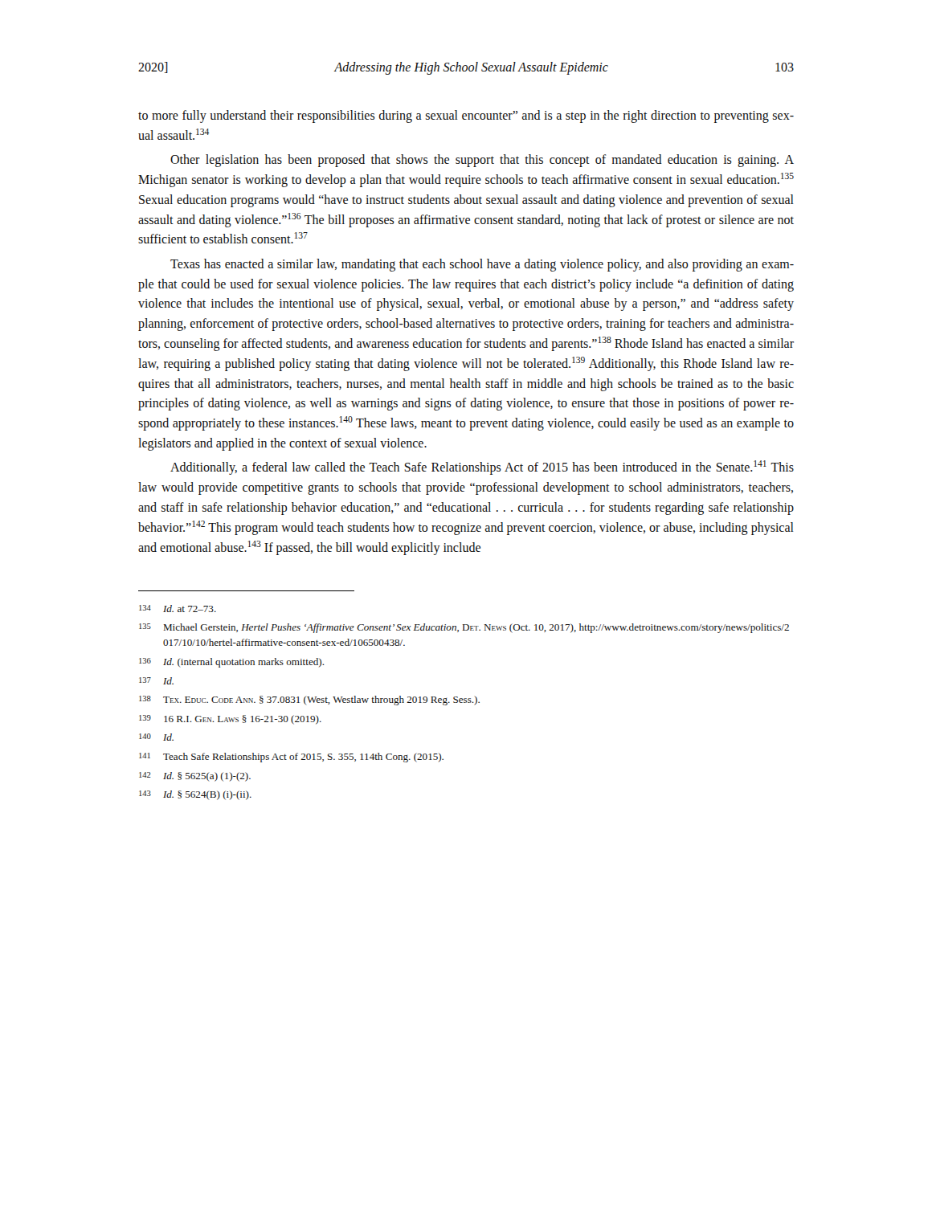2020] Addressing the High School Sexual Assault Epidemic 103
to more fully understand their responsibilities during a sexual encounter” and is a step in the right direction to preventing sexual assault.134
Other legislation has been proposed that shows the support that this concept of mandated education is gaining. A Michigan senator is working to develop a plan that would require schools to teach affirmative consent in sexual education.135 Sexual education programs would “have to instruct students about sexual assault and dating violence and prevention of sexual assault and dating violence.”136 The bill proposes an affirmative consent standard, noting that lack of protest or silence are not sufficient to establish consent.137
Texas has enacted a similar law, mandating that each school have a dating violence policy, and also providing an example that could be used for sexual violence policies. The law requires that each district’s policy include “a definition of dating violence that includes the intentional use of physical, sexual, verbal, or emotional abuse by a person,” and “address safety planning, enforcement of protective orders, school-based alternatives to protective orders, training for teachers and administrators, counseling for affected students, and awareness education for students and parents.”138 Rhode Island has enacted a similar law, requiring a published policy stating that dating violence will not be tolerated.139 Additionally, this Rhode Island law requires that all administrators, teachers, nurses, and mental health staff in middle and high schools be trained as to the basic principles of dating violence, as well as warnings and signs of dating violence, to ensure that those in positions of power respond appropriately to these instances.140 These laws, meant to prevent dating violence, could easily be used as an example to legislators and applied in the context of sexual violence.
Additionally, a federal law called the Teach Safe Relationships Act of 2015 has been introduced in the Senate.141 This law would provide competitive grants to schools that provide “professional development to school administrators, teachers, and staff in safe relationship behavior education,” and “educational . . . curricula . . . for students regarding safe relationship behavior.”142 This program would teach students how to recognize and prevent coercion, violence, or abuse, including physical and emotional abuse.143 If passed, the bill would explicitly include
Id. at 72–73.
Michael Gerstein, Hertel Pushes ‘Affirmative Consent’ Sex Education, Det. News (Oct. 10, 2017), http://www.detroitnews.com/story/news/politics/2017/10/10/hertel-affirmative-consent-sex-ed/106500438/.
Id. (internal quotation marks omitted).
Id.
Tex. Educ. Code Ann. § 37.0831 (West, Westlaw through 2019 Reg. Sess.).
16 R.I. Gen. Laws § 16-21-30 (2019).
Id.
Teach Safe Relationships Act of 2015, S. 355, 114th Cong. (2015).
Id. § 5625(a) (1)-(2).
Id. § 5624(B) (i)-(ii).